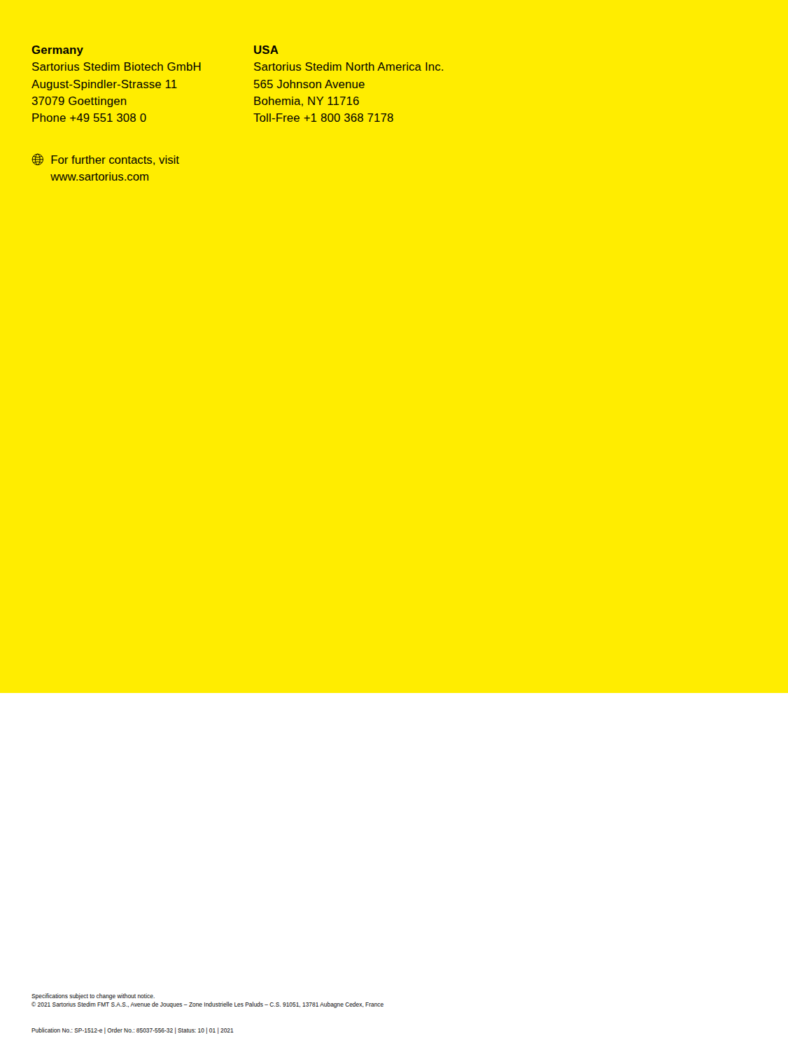Germany
Sartorius Stedim Biotech GmbH
August-Spindler-Strasse 11
37079 Goettingen
Phone +49 551 308 0
USA
Sartorius Stedim North America Inc.
565 Johnson Avenue
Bohemia, NY 11716
Toll-Free +1 800 368 7178
For further contacts, visit
www.sartorius.com
Specifications subject to change without notice.
© 2021 Sartorius Stedim FMT S.A.S., Avenue de Jouques – Zone Industrielle Les Paluds – C.S. 91051, 13781 Aubagne Cedex, France
Publication No.: SP-1512-e | Order No.: 85037-556-32 | Status: 10 | 01 | 2021